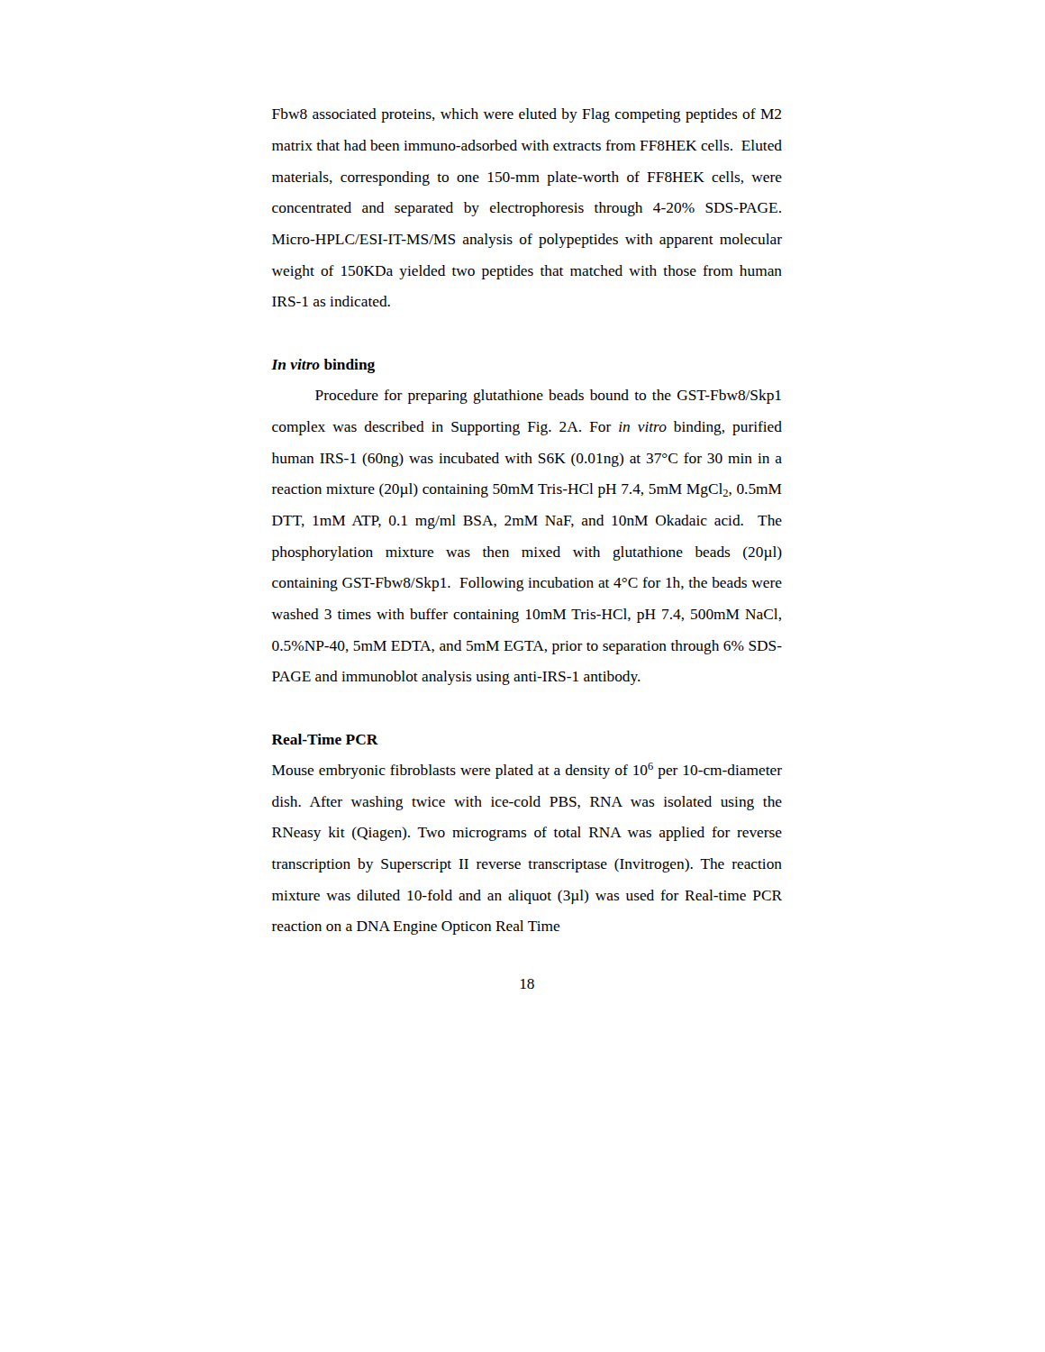Fbw8 associated proteins, which were eluted by Flag competing peptides of M2 matrix that had been immuno-adsorbed with extracts from FF8HEK cells. Eluted materials, corresponding to one 150-mm plate-worth of FF8HEK cells, were concentrated and separated by electrophoresis through 4-20% SDS-PAGE. Micro-HPLC/ESI-IT-MS/MS analysis of polypeptides with apparent molecular weight of 150KDa yielded two peptides that matched with those from human IRS-1 as indicated.
In vitro binding
Procedure for preparing glutathione beads bound to the GST-Fbw8/Skp1 complex was described in Supporting Fig. 2A. For in vitro binding, purified human IRS-1 (60ng) was incubated with S6K (0.01ng) at 37°C for 30 min in a reaction mixture (20µl) containing 50mM Tris-HCl pH 7.4, 5mM MgCl2, 0.5mM DTT, 1mM ATP, 0.1 mg/ml BSA, 2mM NaF, and 10nM Okadaic acid. The phosphorylation mixture was then mixed with glutathione beads (20µl) containing GST-Fbw8/Skp1. Following incubation at 4°C for 1h, the beads were washed 3 times with buffer containing 10mM Tris-HCl, pH 7.4, 500mM NaCl, 0.5%NP-40, 5mM EDTA, and 5mM EGTA, prior to separation through 6% SDS-PAGE and immunoblot analysis using anti-IRS-1 antibody.
Real-Time PCR
Mouse embryonic fibroblasts were plated at a density of 106 per 10-cm-diameter dish. After washing twice with ice-cold PBS, RNA was isolated using the RNeasy kit (Qiagen). Two micrograms of total RNA was applied for reverse transcription by Superscript II reverse transcriptase (Invitrogen). The reaction mixture was diluted 10-fold and an aliquot (3µl) was used for Real-time PCR reaction on a DNA Engine Opticon Real Time
18